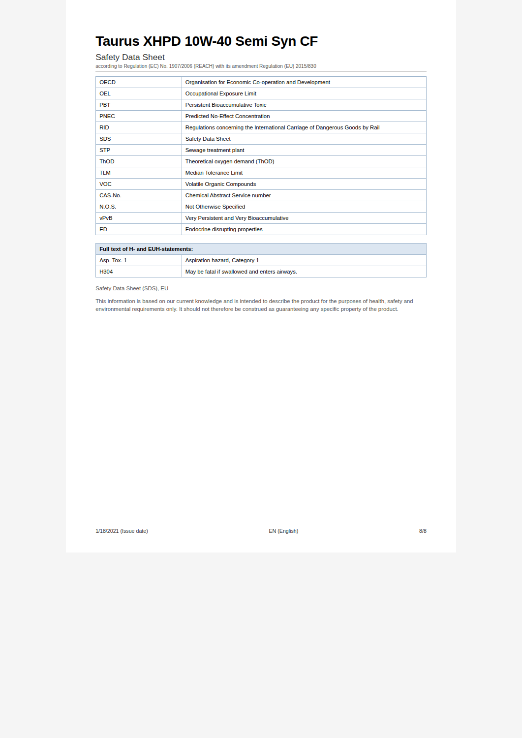Taurus XHPD 10W-40 Semi Syn CF
Safety Data Sheet
according to Regulation (EC) No. 1907/2006 (REACH) with its amendment Regulation (EU) 2015/830
| OECD | Organisation for Economic Co-operation and Development |
| OEL | Occupational Exposure Limit |
| PBT | Persistent Bioaccumulative Toxic |
| PNEC | Predicted No-Effect Concentration |
| RID | Regulations concerning the International Carriage of Dangerous Goods by Rail |
| SDS | Safety Data Sheet |
| STP | Sewage treatment plant |
| ThOD | Theoretical oxygen demand (ThOD) |
| TLM | Median Tolerance Limit |
| VOC | Volatile Organic Compounds |
| CAS-No. | Chemical Abstract Service number |
| N.O.S. | Not Otherwise Specified |
| vPvB | Very Persistent and Very Bioaccumulative |
| ED | Endocrine disrupting properties |
| Full text of H- and EUH-statements: |
| --- |
| Asp. Tox. 1 | Aspiration hazard, Category 1 |
| H304 | May be fatal if swallowed and enters airways. |
Safety Data Sheet (SDS), EU
This information is based on our current knowledge and is intended to describe the product for the purposes of health, safety and environmental requirements only. It should not therefore be construed as guaranteeing any specific property of the product.
1/18/2021 (Issue date)
EN (English)
8/8